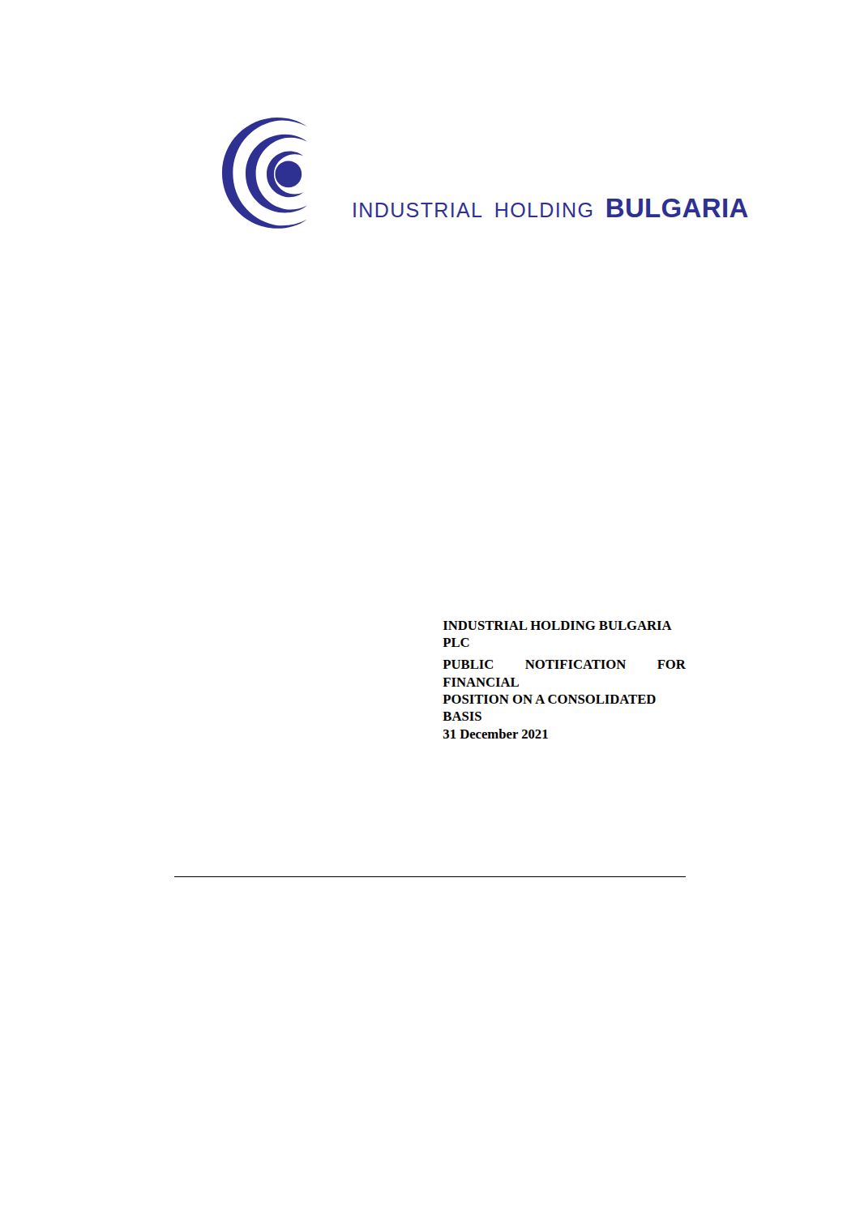INDUSTRIAL HOLDING BULGARIA
INDUSTRIAL HOLDING BULGARIA PLC
PUBLIC NOTIFICATION FOR FINANCIAL
POSITION ON A CONSOLIDATED BASIS
31 December 2021